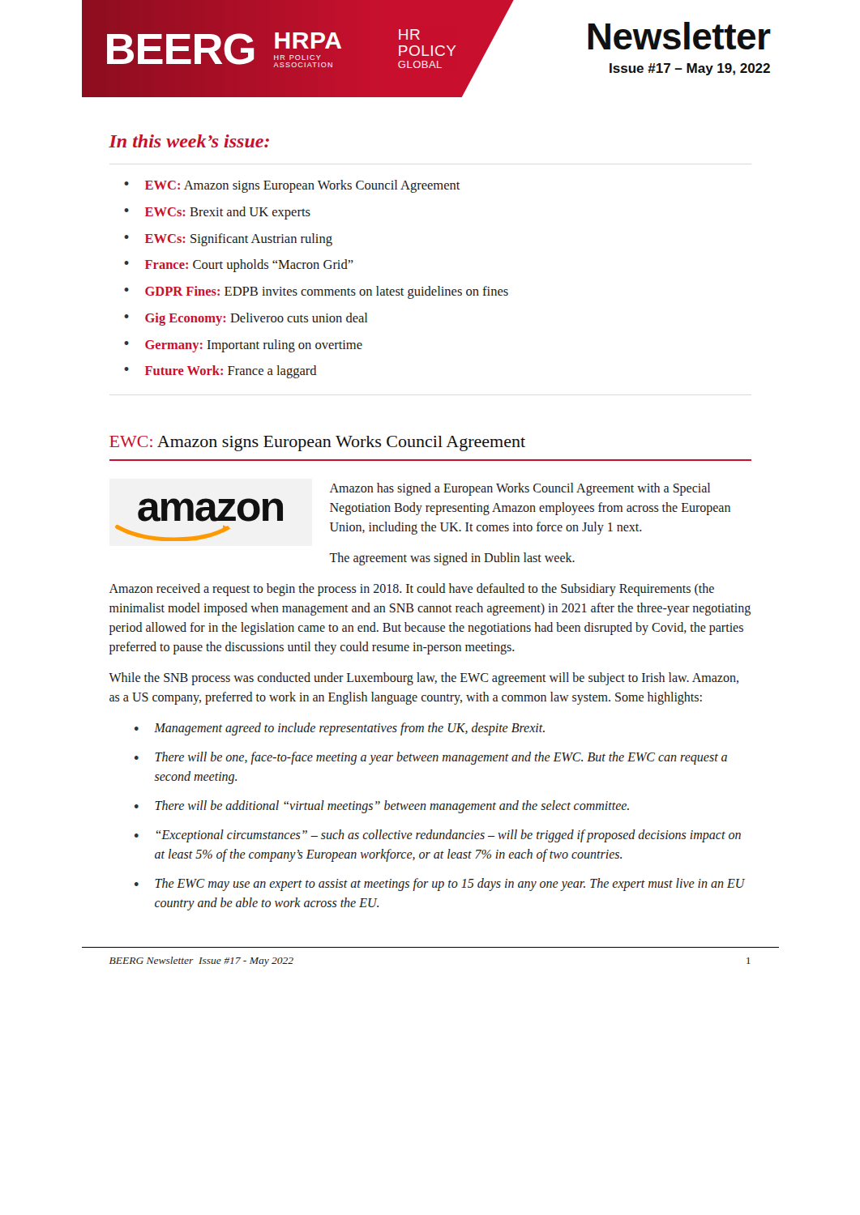BEERG HRPA HR POLICY ASSOCIATION HR POLICY GLOBAL
Newsletter
Issue #17 – May 19, 2022
In this week’s issue:
EWC: Amazon signs European Works Council Agreement
EWCs: Brexit and UK experts
EWCs: Significant Austrian ruling
France: Court upholds “Macron Grid”
GDPR Fines: EDPB invites comments on latest guidelines on fines
Gig Economy: Deliveroo cuts union deal
Germany: Important ruling on overtime
Future Work: France a laggard
EWC: Amazon signs European Works Council Agreement
amazon
Amazon has signed a European Works Council Agreement with a Special Negotiation Body representing Amazon employees from across the European Union, including the UK. It comes into force on July 1 next.
The agreement was signed in Dublin last week.
Amazon received a request to begin the process in 2018. It could have defaulted to the Subsidiary Requirements (the minimalist model imposed when management and an SNB cannot reach agreement) in 2021 after the three-year negotiating period allowed for in the legislation came to an end. But because the negotiations had been disrupted by Covid, the parties preferred to pause the discussions until they could resume in-person meetings.
While the SNB process was conducted under Luxembourg law, the EWC agreement will be subject to Irish law. Amazon, as a US company, preferred to work in an English language country, with a common law system. Some highlights:
Management agreed to include representatives from the UK, despite Brexit.
There will be one, face-to-face meeting a year between management and the EWC. But the EWC can request a second meeting.
There will be additional “virtual meetings” between management and the select committee.
“Exceptional circumstances” – such as collective redundancies – will be trigged if proposed decisions impact on at least 5% of the company’s European workforce, or at least 7% in each of two countries.
The EWC may use an expert to assist at meetings for up to 15 days in any one year. The expert must live in an EU country and be able to work across the EU.
BEERG Newsletter Issue #17 - May 2022 1